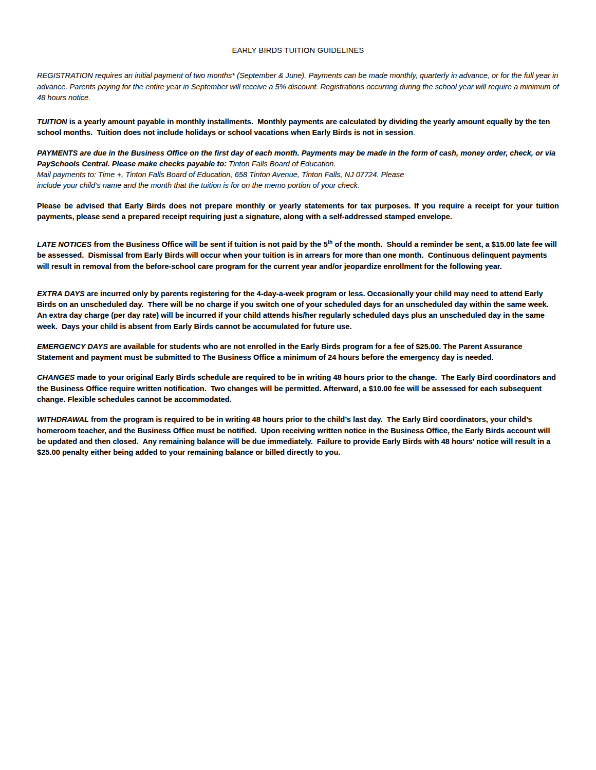EARLY BIRDS TUITION GUIDELINES
REGISTRATION requires an initial payment of two months* (September & June). Payments can be made monthly, quarterly in advance, or for the full year in advance. Parents paying for the entire year in September will receive a 5% discount. Registrations occurring during the school year will require a minimum of 48 hours notice.
TUITION is a yearly amount payable in monthly installments. Monthly payments are calculated by dividing the yearly amount equally by the ten school months. Tuition does not include holidays or school vacations when Early Birds is not in session.
PAYMENTS are due in the Business Office on the first day of each month. Payments may be made in the form of cash, money order, check, or via PaySchools Central. Please make checks payable to: Tinton Falls Board of Education.
Mail payments to: Time +, Tinton Falls Board of Education, 658 Tinton Avenue, Tinton Falls, NJ 07724. Please
include your child’s name and the month that the tuition is for on the memo portion of your check.
Please be advised that Early Birds does not prepare monthly or yearly statements for tax purposes. If you require a receipt for your tuition payments, please send a prepared receipt requiring just a signature, along with a self-addressed stamped envelope.
LATE NOTICES from the Business Office will be sent if tuition is not paid by the 5th of the month. Should a reminder be sent, a $15.00 late fee will be assessed. Dismissal from Early Birds will occur when your tuition is in arrears for more than one month. Continuous delinquent payments will result in removal from the before-school care program for the current year and/or jeopardize enrollment for the following year.
EXTRA DAYS are incurred only by parents registering for the 4-day-a-week program or less. Occasionally your child may need to attend Early Birds on an unscheduled day. There will be no charge if you switch one of your scheduled days for an unscheduled day within the same week. An extra day charge (per day rate) will be incurred if your child attends his/her regularly scheduled days plus an unscheduled day in the same week. Days your child is absent from Early Birds cannot be accumulated for future use.
EMERGENCY DAYS are available for students who are not enrolled in the Early Birds program for a fee of $25.00. The Parent Assurance Statement and payment must be submitted to The Business Office a minimum of 24 hours before the emergency day is needed.
CHANGES made to your original Early Birds schedule are required to be in writing 48 hours prior to the change. The Early Bird coordinators and the Business Office require written notification. Two changes will be permitted. Afterward, a $10.00 fee will be assessed for each subsequent change. Flexible schedules cannot be accommodated.
WITHDRAWAL from the program is required to be in writing 48 hours prior to the child’s last day. The Early Bird coordinators, your child’s homeroom teacher, and the Business Office must be notified. Upon receiving written notice in the Business Office, the Early Birds account will be updated and then closed. Any remaining balance will be due immediately. Failure to provide Early Birds with 48 hours' notice will result in a $25.00 penalty either being added to your remaining balance or billed directly to you.